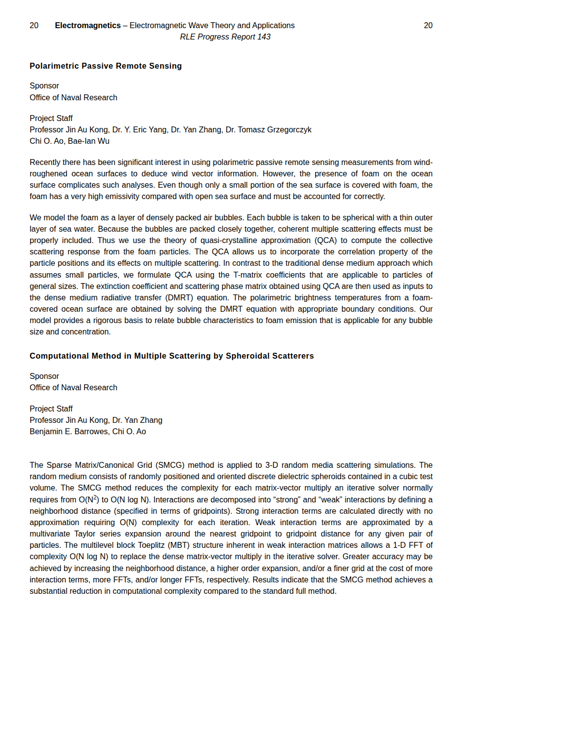20 Electromagnetics – Electromagnetic Wave Theory and Applications 20
RLE Progress Report 143
Polarimetric Passive Remote Sensing
Sponsor
Office of Naval Research
Project Staff
Professor Jin Au Kong, Dr. Y. Eric Yang, Dr. Yan Zhang, Dr. Tomasz Grzegorczyk
Chi O. Ao, Bae-Ian Wu
Recently there has been significant interest in using polarimetric passive remote sensing measurements from wind-roughened ocean surfaces to deduce wind vector information. However, the presence of foam on the ocean surface complicates such analyses. Even though only a small portion of the sea surface is covered with foam, the foam has a very high emissivity compared with open sea surface and must be accounted for correctly.
We model the foam as a layer of densely packed air bubbles. Each bubble is taken to be spherical with a thin outer layer of sea water. Because the bubbles are packed closely together, coherent multiple scattering effects must be properly included. Thus we use the theory of quasi-crystalline approximation (QCA) to compute the collective scattering response from the foam particles. The QCA allows us to incorporate the correlation property of the particle positions and its effects on multiple scattering. In contrast to the traditional dense medium approach which assumes small particles, we formulate QCA using the T-matrix coefficients that are applicable to particles of general sizes. The extinction coefficient and scattering phase matrix obtained using QCA are then used as inputs to the dense medium radiative transfer (DMRT) equation. The polarimetric brightness temperatures from a foam-covered ocean surface are obtained by solving the DMRT equation with appropriate boundary conditions. Our model provides a rigorous basis to relate bubble characteristics to foam emission that is applicable for any bubble size and concentration.
Computational Method in Multiple Scattering by Spheroidal Scatterers
Sponsor
Office of Naval Research
Project Staff
Professor Jin Au Kong, Dr. Yan Zhang
Benjamin E. Barrowes, Chi O. Ao
The Sparse Matrix/Canonical Grid (SMCG) method is applied to 3-D random media scattering simulations. The random medium consists of randomly positioned and oriented discrete dielectric spheroids contained in a cubic test volume. The SMCG method reduces the complexity for each matrix-vector multiply an iterative solver normally requires from O(N2) to O(N log N). Interactions are decomposed into “strong” and “weak” interactions by defining a neighborhood distance (specified in terms of gridpoints). Strong interaction terms are calculated directly with no approximation requiring O(N) complexity for each iteration. Weak interaction terms are approximated by a multivariate Taylor series expansion around the nearest gridpoint to gridpoint distance for any given pair of particles. The multilevel block Toeplitz (MBT) structure inherent in weak interaction matrices allows a 1-D FFT of complexity O(N log N) to replace the dense matrix-vector multiply in the iterative solver. Greater accuracy may be achieved by increasing the neighborhood distance, a higher order expansion, and/or a finer grid at the cost of more interaction terms, more FFTs, and/or longer FFTs, respectively. Results indicate that the SMCG method achieves a substantial reduction in computational complexity compared to the standard full method.